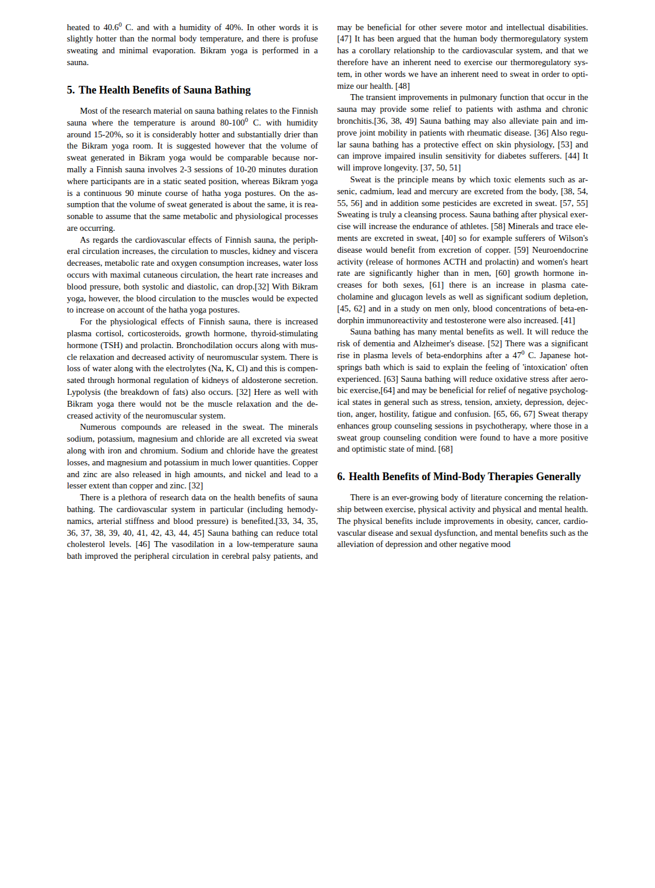heated to 40.60 C. and with a humidity of 40%. In other words it is slightly hotter than the normal body temperature, and there is profuse sweating and minimal evaporation. Bikram yoga is performed in a sauna.
5. The Health Benefits of Sauna Bathing
Most of the research material on sauna bathing relates to the Finnish sauna where the temperature is around 80-1000 C. with humidity around 15-20%, so it is considerably hotter and substantially drier than the Bikram yoga room. It is suggested however that the volume of sweat generated in Bikram yoga would be comparable because normally a Finnish sauna involves 2-3 sessions of 10-20 minutes duration where participants are in a static seated position, whereas Bikram yoga is a continuous 90 minute course of hatha yoga postures. On the assumption that the volume of sweat generated is about the same, it is reasonable to assume that the same metabolic and physiological processes are occurring.
As regards the cardiovascular effects of Finnish sauna, the peripheral circulation increases, the circulation to muscles, kidney and viscera decreases, metabolic rate and oxygen consumption increases, water loss occurs with maximal cutaneous circulation, the heart rate increases and blood pressure, both systolic and diastolic, can drop.[32] With Bikram yoga, however, the blood circulation to the muscles would be expected to increase on account of the hatha yoga postures.
For the physiological effects of Finnish sauna, there is increased plasma cortisol, corticosteroids, growth hormone, thyroid-stimulating hormone (TSH) and prolactin. Bronchodilation occurs along with muscle relaxation and decreased activity of neuromuscular system. There is loss of water along with the electrolytes (Na, K, Cl) and this is compensated through hormonal regulation of kidneys of aldosterone secretion. Lypolysis (the breakdown of fats) also occurs. [32] Here as well with Bikram yoga there would not be the muscle relaxation and the decreased activity of the neuromuscular system.
Numerous compounds are released in the sweat. The minerals sodium, potassium, magnesium and chloride are all excreted via sweat along with iron and chromium. Sodium and chloride have the greatest losses, and magnesium and potassium in much lower quantities. Copper and zinc are also released in high amounts, and nickel and lead to a lesser extent than copper and zinc. [32]
There is a plethora of research data on the health benefits of sauna bathing. The cardiovascular system in particular (including hemodynamics, arterial stiffness and blood pressure) is benefited.[33, 34, 35, 36, 37, 38, 39, 40, 41, 42, 43, 44, 45] Sauna bathing can reduce total cholesterol levels. [46] The vasodilation in a low-temperature sauna bath improved the peripheral circulation in cerebral palsy patients, and may be beneficial for other severe motor and intellectual disabilities. [47] It has been argued that the human body thermoregulatory system has a corollary relationship to the cardiovascular system, and that we therefore have an inherent need to exercise our thermoregulatory system, in other words we have an inherent need to sweat in order to optimize our health. [48]
The transient improvements in pulmonary function that occur in the sauna may provide some relief to patients with asthma and chronic bronchitis.[36, 38, 49] Sauna bathing may also alleviate pain and improve joint mobility in patients with rheumatic disease. [36] Also regular sauna bathing has a protective effect on skin physiology, [53] and can improve impaired insulin sensitivity for diabetes sufferers. [44] It will improve longevity. [37, 50, 51]
Sweat is the principle means by which toxic elements such as arsenic, cadmium, lead and mercury are excreted from the body, [38, 54, 55, 56] and in addition some pesticides are excreted in sweat. [57, 55] Sweating is truly a cleansing process. Sauna bathing after physical exercise will increase the endurance of athletes. [58] Minerals and trace elements are excreted in sweat, [40] so for example sufferers of Wilson's disease would benefit from excretion of copper. [59] Neuroendocrine activity (release of hormones ACTH and prolactin) and women's heart rate are significantly higher than in men, [60] growth hormone increases for both sexes, [61] there is an increase in plasma catecholamine and glucagon levels as well as significant sodium depletion, [45, 62] and in a study on men only, blood concentrations of beta-endorphin immunoreactivity and testosterone were also increased. [41]
Sauna bathing has many mental benefits as well. It will reduce the risk of dementia and Alzheimer's disease. [52] There was a significant rise in plasma levels of beta-endorphins after a 470 C. Japanese hot-springs bath which is said to explain the feeling of 'intoxication' often experienced. [63] Sauna bathing will reduce oxidative stress after aerobic exercise,[64] and may be beneficial for relief of negative psychological states in general such as stress, tension, anxiety, depression, dejection, anger, hostility, fatigue and confusion. [65, 66, 67] Sweat therapy enhances group counseling sessions in psychotherapy, where those in a sweat group counseling condition were found to have a more positive and optimistic state of mind. [68]
6. Health Benefits of Mind-Body Therapies Generally
There is an ever-growing body of literature concerning the relationship between exercise, physical activity and physical and mental health. The physical benefits include improvements in obesity, cancer, cardiovascular disease and sexual dysfunction, and mental benefits such as the alleviation of depression and other negative mood